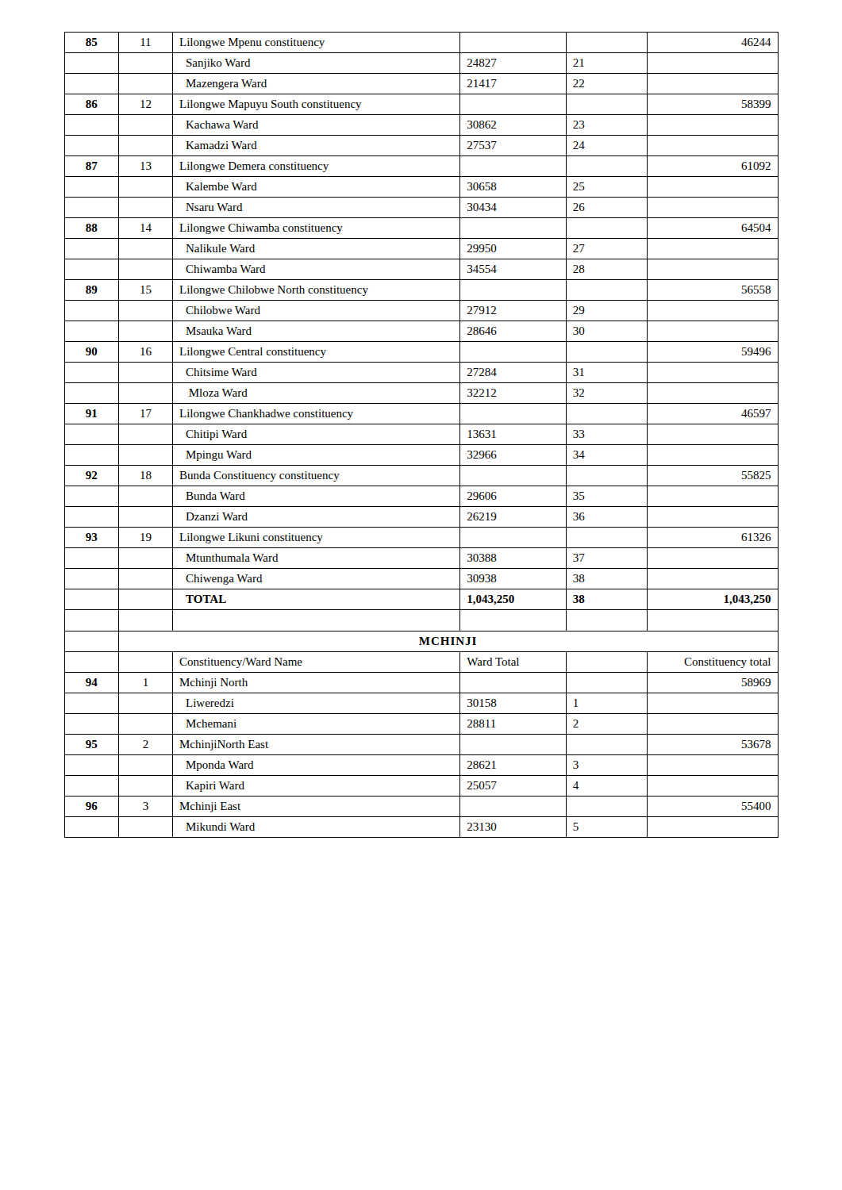| 85 | 11 | Lilongwe Mpenu constituency | | | 46244 |
| | | Sanjiko Ward | 24827 | 21 | |
| | | Mazengera Ward | 21417 | 22 | |
| 86 | 12 | Lilongwe Mapuyu South constituency | | | 58399 |
| | | Kachawa Ward | 30862 | 23 | |
| | | Kamadzi Ward | 27537 | 24 | |
| 87 | 13 | Lilongwe Demera constituency | | | 61092 |
| | | Kalembe Ward | 30658 | 25 | |
| | | Nsaru Ward | 30434 | 26 | |
| 88 | 14 | Lilongwe Chiwamba constituency | | | 64504 |
| | | Nalikule Ward | 29950 | 27 | |
| | | Chiwamba Ward | 34554 | 28 | |
| 89 | 15 | Lilongwe Chilobwe North constituency | | | 56558 |
| | | Chilobwe Ward | 27912 | 29 | |
| | | Msauka Ward | 28646 | 30 | |
| 90 | 16 | Lilongwe Central constituency | | | 59496 |
| | | Chitsime Ward | 27284 | 31 | |
| | | Mloza Ward | 32212 | 32 | |
| 91 | 17 | Lilongwe Chankhadwe constituency | | | 46597 |
| | | Chitipi Ward | 13631 | 33 | |
| | | Mpingu Ward | 32966 | 34 | |
| 92 | 18 | Bunda Constituency constituency | | | 55825 |
| | | Bunda Ward | 29606 | 35 | |
| | | Dzanzi Ward | 26219 | 36 | |
| 93 | 19 | Lilongwe Likuni constituency | | | 61326 |
| | | Mtunthumala Ward | 30388 | 37 | |
| | | Chiwenga Ward | 30938 | 38 | |
| | | TOTAL | 1,043,250 | 38 | 1,043,250 |
| | MCHINJI |
| | | Constituency/Ward Name | Ward Total | | Constituency total |
| 94 | 1 | Mchinji North | | | 58969 |
| | | Liweredzi | 30158 | 1 | |
| | | Mchemani | 28811 | 2 | |
| 95 | 2 | MchinjiNorth East | | | 53678 |
| | | Mponda Ward | 28621 | 3 | |
| | | Kapiri Ward | 25057 | 4 | |
| 96 | 3 | Mchinji East | | | 55400 |
| | | Mikundi Ward | 23130 | 5 | |